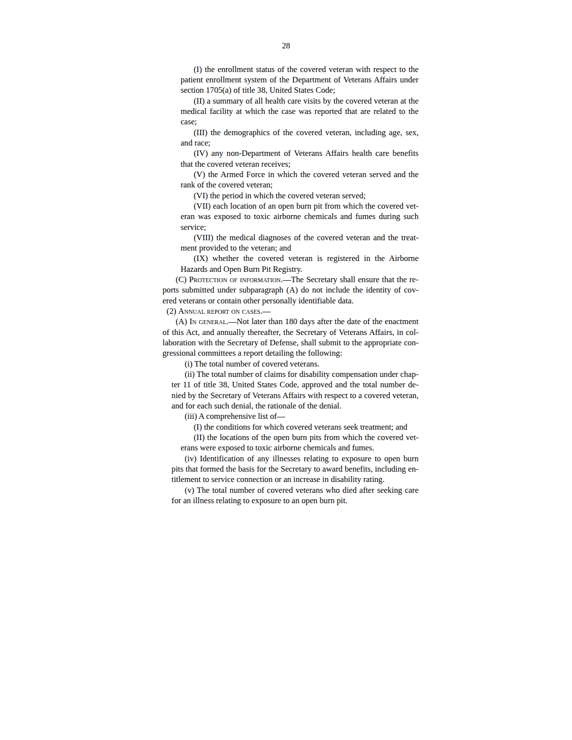28
(I) the enrollment status of the covered veteran with respect to the patient enrollment system of the Department of Veterans Affairs under section 1705(a) of title 38, United States Code;
(II) a summary of all health care visits by the covered veteran at the medical facility at which the case was reported that are related to the case;
(III) the demographics of the covered veteran, including age, sex, and race;
(IV) any non-Department of Veterans Affairs health care benefits that the covered veteran receives;
(V) the Armed Force in which the covered veteran served and the rank of the covered veteran;
(VI) the period in which the covered veteran served;
(VII) each location of an open burn pit from which the covered veteran was exposed to toxic airborne chemicals and fumes during such service;
(VIII) the medical diagnoses of the covered veteran and the treatment provided to the veteran; and
(IX) whether the covered veteran is registered in the Airborne Hazards and Open Burn Pit Registry.
(C) Protection of information.—The Secretary shall ensure that the reports submitted under subparagraph (A) do not include the identity of covered veterans or contain other personally identifiable data.
(2) Annual report on cases.—
(A) In general.—Not later than 180 days after the date of the enactment of this Act, and annually thereafter, the Secretary of Veterans Affairs, in collaboration with the Secretary of Defense, shall submit to the appropriate congressional committees a report detailing the following:
(i) The total number of covered veterans.
(ii) The total number of claims for disability compensation under chapter 11 of title 38, United States Code, approved and the total number denied by the Secretary of Veterans Affairs with respect to a covered veteran, and for each such denial, the rationale of the denial.
(iii) A comprehensive list of—
(I) the conditions for which covered veterans seek treatment; and
(II) the locations of the open burn pits from which the covered veterans were exposed to toxic airborne chemicals and fumes.
(iv) Identification of any illnesses relating to exposure to open burn pits that formed the basis for the Secretary to award benefits, including entitlement to service connection or an increase in disability rating.
(v) The total number of covered veterans who died after seeking care for an illness relating to exposure to an open burn pit.